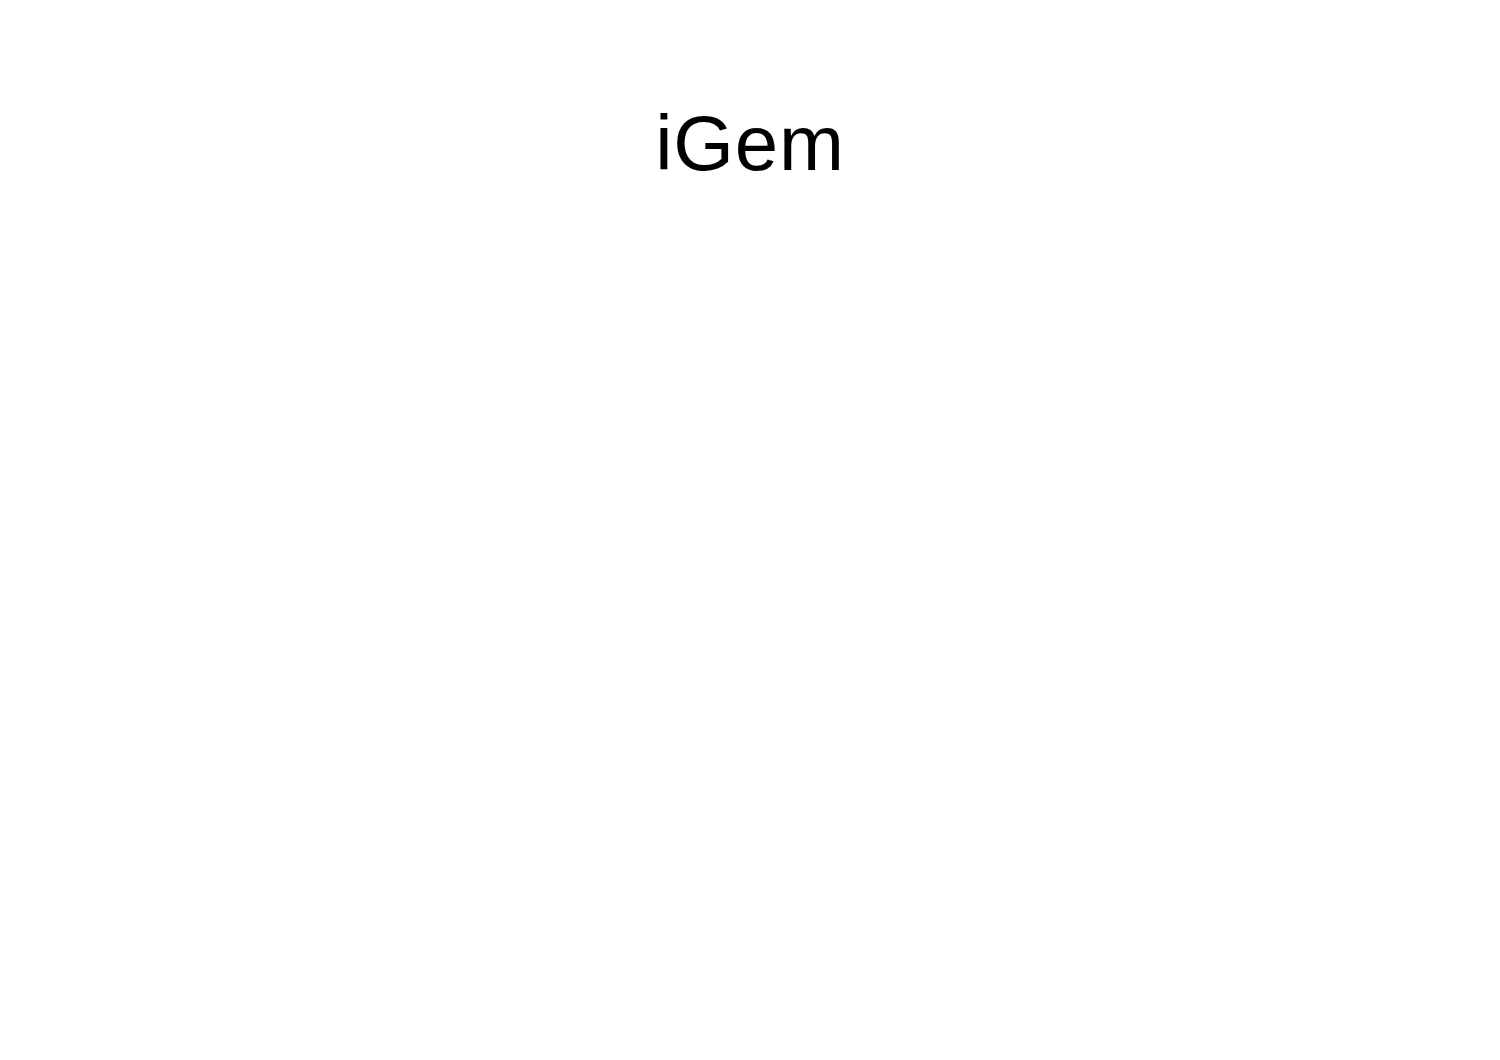iGem